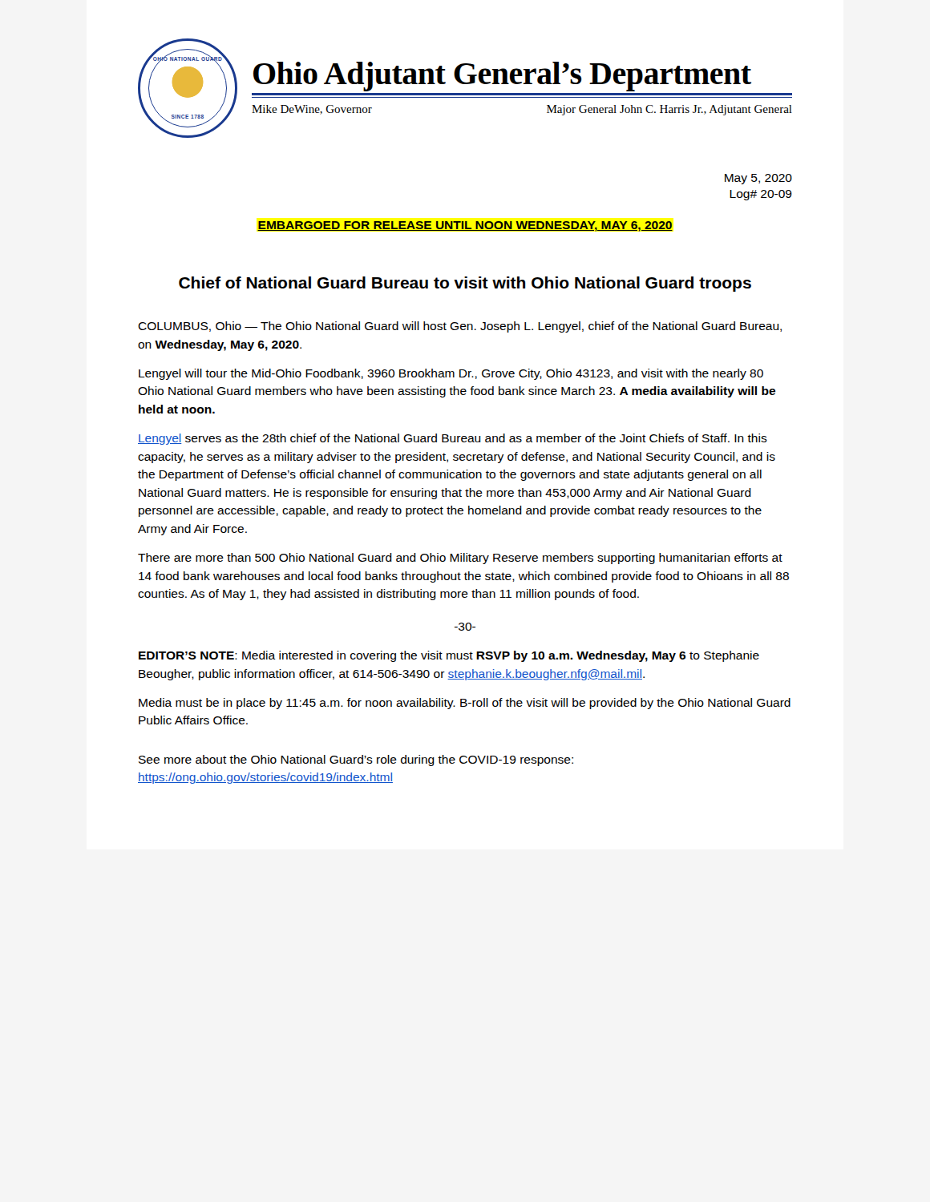OHIO NATIONAL GUARD
SINCE 1788
Ohio Adjutant General’s Department
Mike DeWine, Governor Major General John C. Harris Jr., Adjutant General
May 5, 2020
Log# 20-09
EMBARGOED FOR RELEASE UNTIL NOON WEDNESDAY, MAY 6, 2020
Chief of National Guard Bureau to visit with Ohio National Guard troops
COLUMBUS, Ohio — The Ohio National Guard will host Gen. Joseph L. Lengyel, chief of the National Guard Bureau, on Wednesday, May 6, 2020.
Lengyel will tour the Mid-Ohio Foodbank, 3960 Brookham Dr., Grove City, Ohio 43123, and visit with the nearly 80 Ohio National Guard members who have been assisting the food bank since March 23. A media availability will be held at noon.
Lengyel serves as the 28th chief of the National Guard Bureau and as a member of the Joint Chiefs of Staff. In this capacity, he serves as a military adviser to the president, secretary of defense, and National Security Council, and is the Department of Defense’s official channel of communication to the governors and state adjutants general on all National Guard matters. He is responsible for ensuring that the more than 453,000 Army and Air National Guard personnel are accessible, capable, and ready to protect the homeland and provide combat ready resources to the Army and Air Force.
There are more than 500 Ohio National Guard and Ohio Military Reserve members supporting humanitarian efforts at 14 food bank warehouses and local food banks throughout the state, which combined provide food to Ohioans in all 88 counties. As of May 1, they had assisted in distributing more than 11 million pounds of food.
-30-
EDITOR’S NOTE: Media interested in covering the visit must RSVP by 10 a.m. Wednesday, May 6 to Stephanie Beougher, public information officer, at 614-506-3490 or stephanie.k.beougher.nfg@mail.mil.
Media must be in place by 11:45 a.m. for noon availability. B-roll of the visit will be provided by the Ohio National Guard Public Affairs Office.
See more about the Ohio National Guard’s role during the COVID-19 response:
https://ong.ohio.gov/stories/covid19/index.html